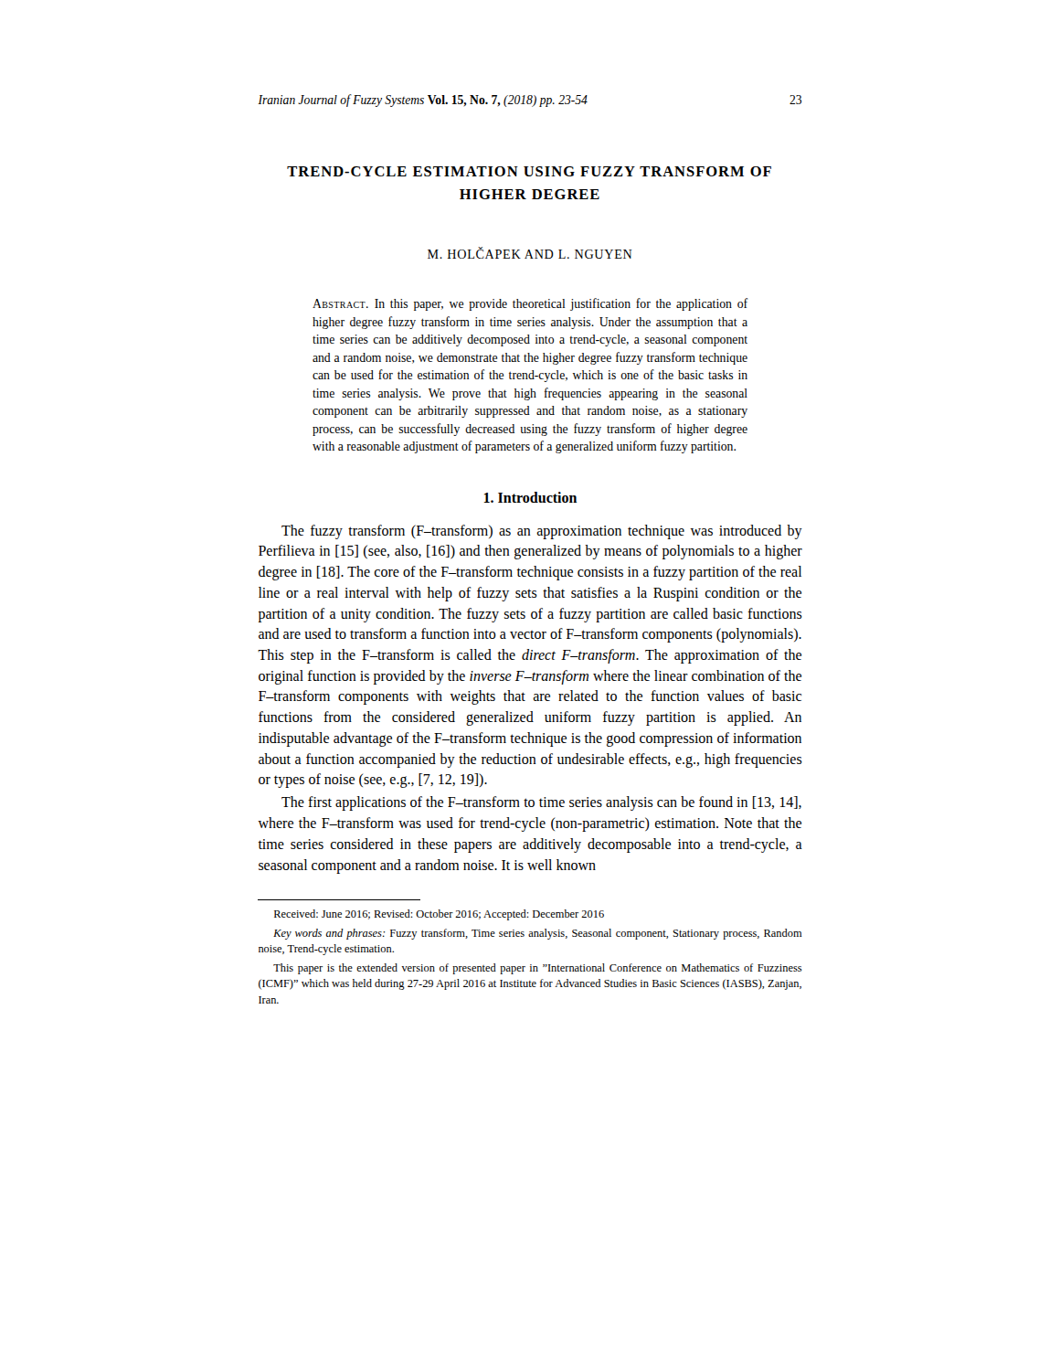Iranian Journal of Fuzzy Systems Vol. 15, No. 7, (2018) pp. 23-54
23
Trend-Cycle Estimation Using Fuzzy Transform of
Higher Degree
M. Holčapek and L. Nguyen
Abstract. In this paper, we provide theoretical justification for the application of higher degree fuzzy transform in time series analysis. Under the assumption that a time series can be additively decomposed into a trend-cycle, a seasonal component and a random noise, we demonstrate that the higher degree fuzzy transform technique can be used for the estimation of the trend-cycle, which is one of the basic tasks in time series analysis. We prove that high frequencies appearing in the seasonal component can be arbitrarily suppressed and that random noise, as a stationary process, can be successfully decreased using the fuzzy transform of higher degree with a reasonable adjustment of parameters of a generalized uniform fuzzy partition.
1. Introduction
The fuzzy transform (F–transform) as an approximation technique was introduced by Perfilieva in [15] (see, also, [16]) and then generalized by means of polynomials to a higher degree in [18]. The core of the F–transform technique consists in a fuzzy partition of the real line or a real interval with help of fuzzy sets that satisfies a la Ruspini condition or the partition of a unity condition. The fuzzy sets of a fuzzy partition are called basic functions and are used to transform a function into a vector of F–transform components (polynomials). This step in the F–transform is called the direct F–transform. The approximation of the original function is provided by the inverse F–transform where the linear combination of the F–transform components with weights that are related to the function values of basic functions from the considered generalized uniform fuzzy partition is applied. An indisputable advantage of the F–transform technique is the good compression of information about a function accompanied by the reduction of undesirable effects, e.g., high frequencies or types of noise (see, e.g., [7, 12, 19]).
The first applications of the F–transform to time series analysis can be found in [13, 14], where the F–transform was used for trend-cycle (non-parametric) estimation. Note that the time series considered in these papers are additively decomposable into a trend-cycle, a seasonal component and a random noise. It is well known
Received: June 2016; Revised: October 2016; Accepted: December 2016
Key words and phrases: Fuzzy transform, Time series analysis, Seasonal component, Stationary process, Random noise, Trend-cycle estimation.
This paper is the extended version of presented paper in ”International Conference on Mathematics of Fuzziness (ICMF)” which was held during 27-29 April 2016 at Institute for Advanced Studies in Basic Sciences (IASBS), Zanjan, Iran.